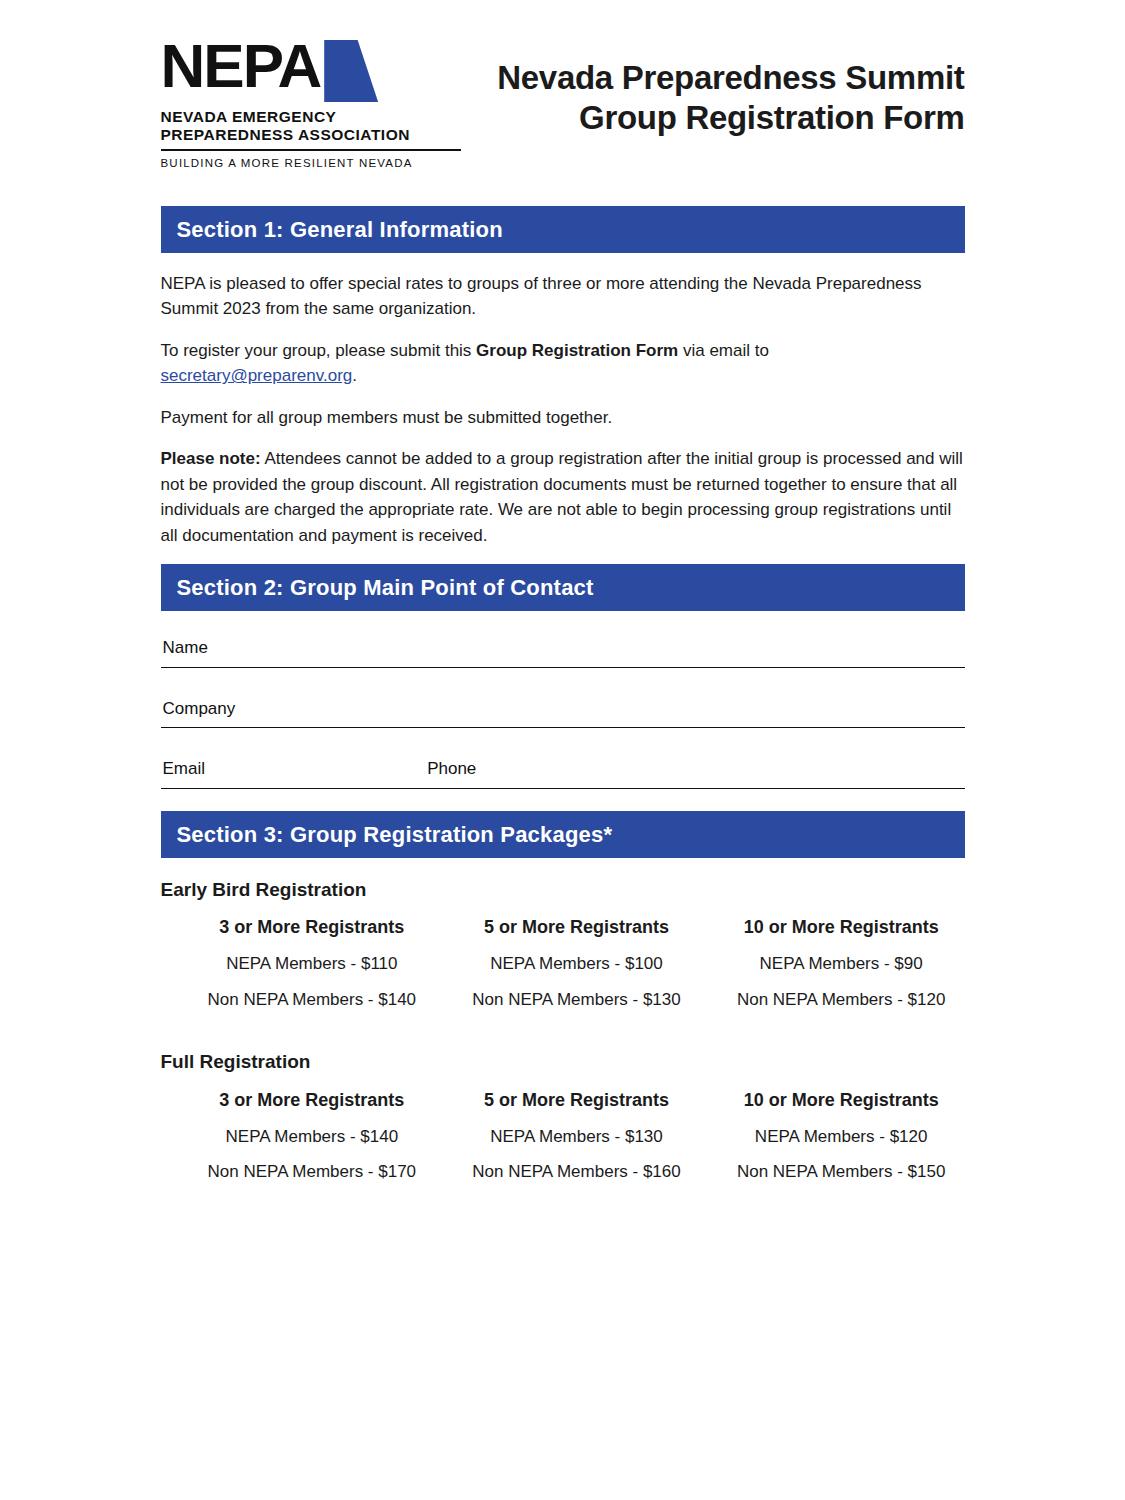NEPA
Nevada Emergency
Preparedness Association
Building a more resilient Nevada
Nevada Preparedness Summit
Group Registration Form
Section 1: General Information
NEPA is pleased to offer special rates to groups of three or more attending the Nevada Preparedness Summit 2023 from the same organization.
To register your group, please submit this Group Registration Form via email to secretary@preparenv.org.
Payment for all group members must be submitted together.
Please note: Attendees cannot be added to a group registration after the initial group is processed and will not be provided the group discount. All registration documents must be returned together to ensure that all individuals are charged the appropriate rate. We are not able to begin processing group registrations until all documentation and payment is received.
Section 2: Group Main Point of Contact
Name
Company
Email Phone
Section 3: Group Registration Packages*
Early Bird Registration
3 or More Registrants
NEPA Members - $110
Non NEPA Members - $140
5 or More Registrants
NEPA Members - $100
Non NEPA Members - $130
10 or More Registrants
NEPA Members - $90
Non NEPA Members - $120
Full Registration
3 or More Registrants
NEPA Members - $140
Non NEPA Members - $170
5 or More Registrants
NEPA Members - $130
Non NEPA Members - $160
10 or More Registrants
NEPA Members - $120
Non NEPA Members - $150